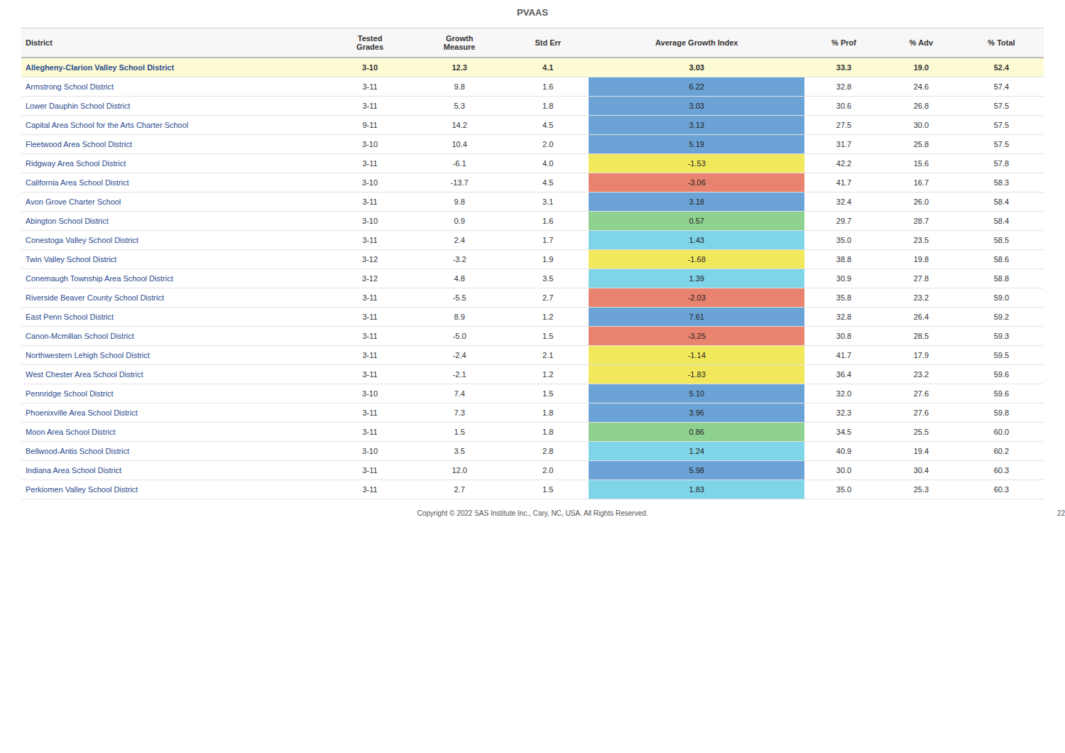PVAAS
| District | Tested Grades | Growth Measure | Std Err | Average Growth Index | % Prof | % Adv | % Total |
| --- | --- | --- | --- | --- | --- | --- | --- |
| Allegheny-Clarion Valley School District | 3-10 | 12.3 | 4.1 | 3.03 | 33.3 | 19.0 | 52.4 |
| Armstrong School District | 3-11 | 9.8 | 1.6 | 6.22 | 32.8 | 24.6 | 57.4 |
| Lower Dauphin School District | 3-11 | 5.3 | 1.8 | 3.03 | 30.6 | 26.8 | 57.5 |
| Capital Area School for the Arts Charter School | 9-11 | 14.2 | 4.5 | 3.13 | 27.5 | 30.0 | 57.5 |
| Fleetwood Area School District | 3-10 | 10.4 | 2.0 | 5.19 | 31.7 | 25.8 | 57.5 |
| Ridgway Area School District | 3-11 | -6.1 | 4.0 | -1.53 | 42.2 | 15.6 | 57.8 |
| California Area School District | 3-10 | -13.7 | 4.5 | -3.06 | 41.7 | 16.7 | 58.3 |
| Avon Grove Charter School | 3-11 | 9.8 | 3.1 | 3.18 | 32.4 | 26.0 | 58.4 |
| Abington School District | 3-10 | 0.9 | 1.6 | 0.57 | 29.7 | 28.7 | 58.4 |
| Conestoga Valley School District | 3-11 | 2.4 | 1.7 | 1.43 | 35.0 | 23.5 | 58.5 |
| Twin Valley School District | 3-12 | -3.2 | 1.9 | -1.68 | 38.8 | 19.8 | 58.6 |
| Conemaugh Township Area School District | 3-12 | 4.8 | 3.5 | 1.39 | 30.9 | 27.8 | 58.8 |
| Riverside Beaver County School District | 3-11 | -5.5 | 2.7 | -2.03 | 35.8 | 23.2 | 59.0 |
| East Penn School District | 3-11 | 8.9 | 1.2 | 7.61 | 32.8 | 26.4 | 59.2 |
| Canon-Mcmillan School District | 3-11 | -5.0 | 1.5 | -3.25 | 30.8 | 28.5 | 59.3 |
| Northwestern Lehigh School District | 3-11 | -2.4 | 2.1 | -1.14 | 41.7 | 17.9 | 59.5 |
| West Chester Area School District | 3-11 | -2.1 | 1.2 | -1.83 | 36.4 | 23.2 | 59.6 |
| Pennridge School District | 3-10 | 7.4 | 1.5 | 5.10 | 32.0 | 27.6 | 59.6 |
| Phoenixville Area School District | 3-11 | 7.3 | 1.8 | 3.96 | 32.3 | 27.6 | 59.8 |
| Moon Area School District | 3-11 | 1.5 | 1.8 | 0.86 | 34.5 | 25.5 | 60.0 |
| Bellwood-Antis School District | 3-10 | 3.5 | 2.8 | 1.24 | 40.9 | 19.4 | 60.2 |
| Indiana Area School District | 3-11 | 12.0 | 2.0 | 5.98 | 30.0 | 30.4 | 60.3 |
| Perkiomen Valley School District | 3-11 | 2.7 | 1.5 | 1.83 | 35.0 | 25.3 | 60.3 |
Copyright © 2022 SAS Institute Inc., Cary, NC, USA. All Rights Reserved.
22